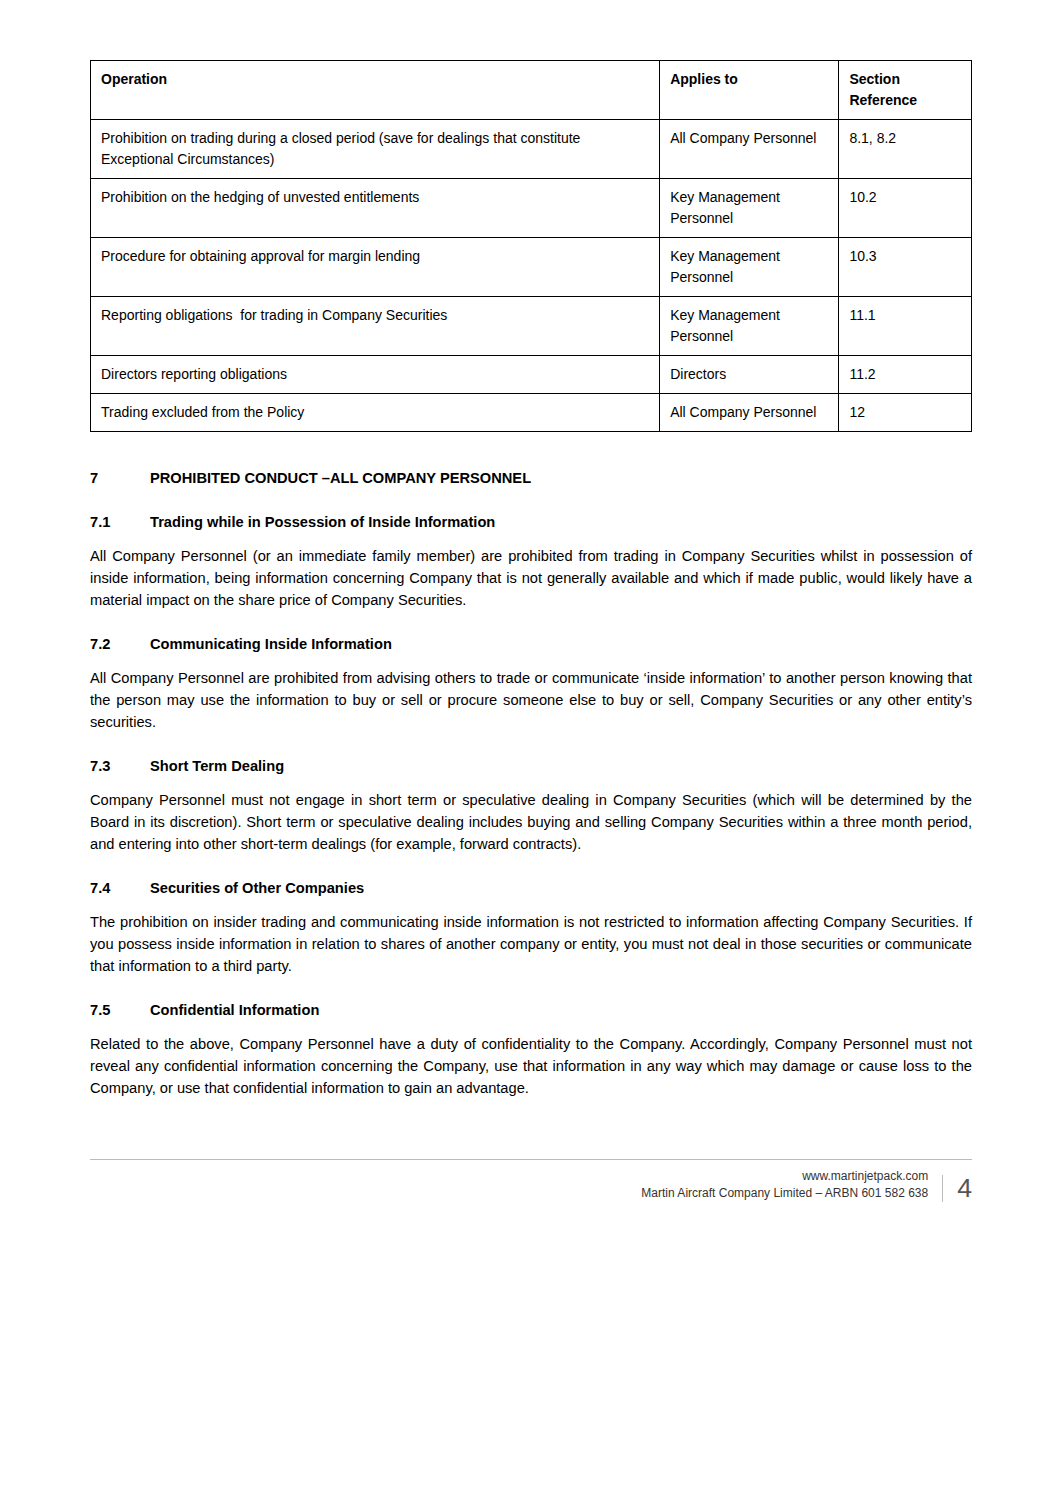| Operation | Applies to | Section Reference |
| --- | --- | --- |
| Prohibition on trading during a closed period (save for dealings that constitute Exceptional Circumstances) | All Company Personnel | 8.1, 8.2 |
| Prohibition on the hedging of unvested entitlements | Key Management Personnel | 10.2 |
| Procedure for obtaining approval for margin lending | Key Management Personnel | 10.3 |
| Reporting obligations for trading in Company Securities | Key Management Personnel | 11.1 |
| Directors reporting obligations | Directors | 11.2 |
| Trading excluded from the Policy | All Company Personnel | 12 |
7 PROHIBITED CONDUCT –ALL COMPANY PERSONNEL
7.1 Trading while in Possession of Inside Information
All Company Personnel (or an immediate family member) are prohibited from trading in Company Securities whilst in possession of inside information, being information concerning Company that is not generally available and which if made public, would likely have a material impact on the share price of Company Securities.
7.2 Communicating Inside Information
All Company Personnel are prohibited from advising others to trade or communicate ‘inside information’ to another person knowing that the person may use the information to buy or sell or procure someone else to buy or sell, Company Securities or any other entity’s securities.
7.3 Short Term Dealing
Company Personnel must not engage in short term or speculative dealing in Company Securities (which will be determined by the Board in its discretion). Short term or speculative dealing includes buying and selling Company Securities within a three month period, and entering into other short-term dealings (for example, forward contracts).
7.4 Securities of Other Companies
The prohibition on insider trading and communicating inside information is not restricted to information affecting Company Securities. If you possess inside information in relation to shares of another company or entity, you must not deal in those securities or communicate that information to a third party.
7.5 Confidential Information
Related to the above, Company Personnel have a duty of confidentiality to the Company. Accordingly, Company Personnel must not reveal any confidential information concerning the Company, use that information in any way which may damage or cause loss to the Company, or use that confidential information to gain an advantage.
www.martinjetpack.com
Martin Aircraft Company Limited – ARBN 601 582 638
4